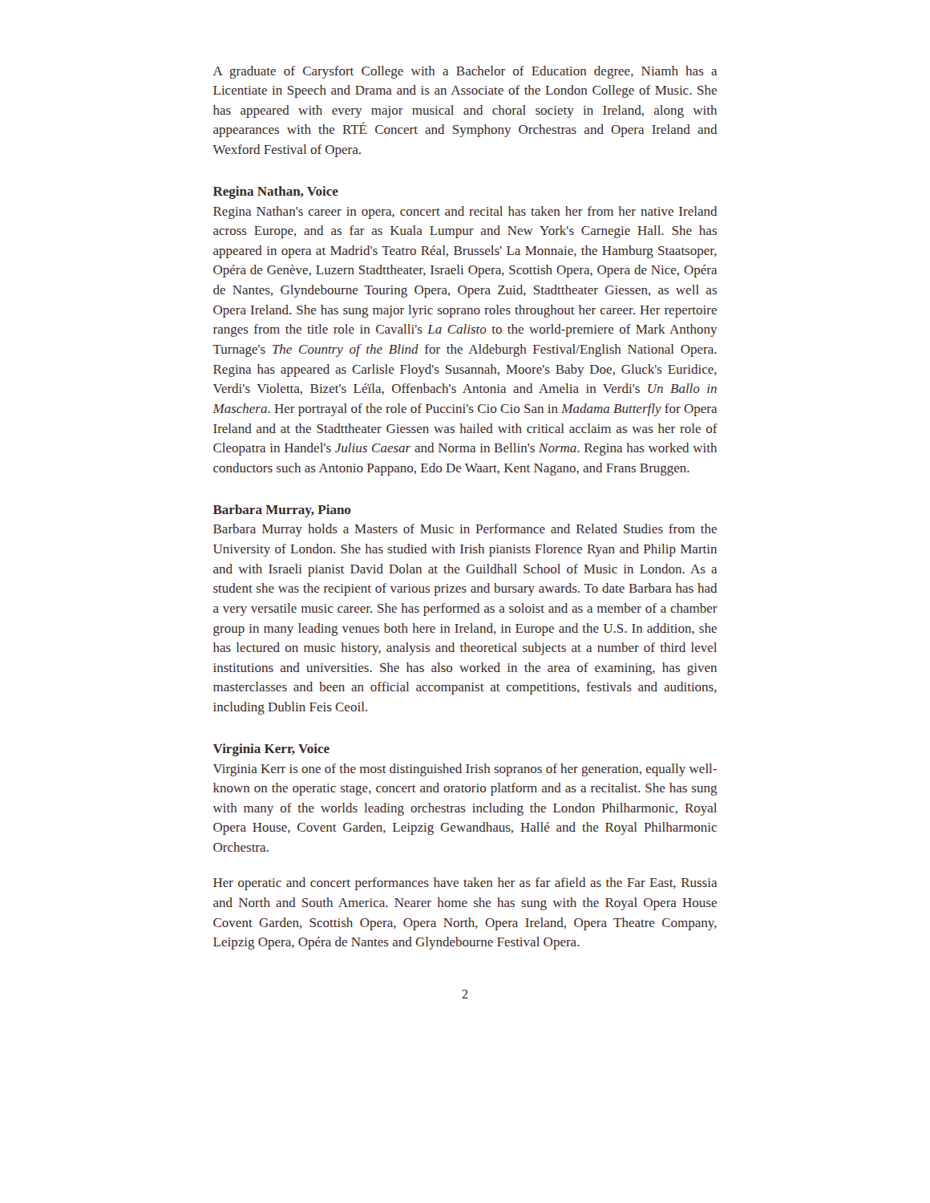A graduate of Carysfort College with a Bachelor of Education degree, Niamh has a Licentiate in Speech and Drama and is an Associate of the London College of Music. She has appeared with every major musical and choral society in Ireland, along with appearances with the RTÉ Concert and Symphony Orchestras and Opera Ireland and Wexford Festival of Opera.
Regina Nathan, Voice
Regina Nathan's career in opera, concert and recital has taken her from her native Ireland across Europe, and as far as Kuala Lumpur and New York's Carnegie Hall. She has appeared in opera at Madrid's Teatro Réal, Brussels' La Monnaie, the Hamburg Staatsoper, Opéra de Genève, Luzern Stadttheater, Israeli Opera, Scottish Opera, Opera de Nice, Opéra de Nantes, Glyndebourne Touring Opera, Opera Zuid, Stadttheater Giessen, as well as Opera Ireland. She has sung major lyric soprano roles throughout her career. Her repertoire ranges from the title role in Cavalli's La Calisto to the world-premiere of Mark Anthony Turnage's The Country of the Blind for the Aldeburgh Festival/English National Opera. Regina has appeared as Carlisle Floyd's Susannah, Moore's Baby Doe, Gluck's Euridice, Verdi's Violetta, Bizet's Léïla, Offenbach's Antonia and Amelia in Verdi's Un Ballo in Maschera. Her portrayal of the role of Puccini's Cio Cio San in Madama Butterfly for Opera Ireland and at the Stadttheater Giessen was hailed with critical acclaim as was her role of Cleopatra in Handel's Julius Caesar and Norma in Bellin's Norma. Regina has worked with conductors such as Antonio Pappano, Edo De Waart, Kent Nagano, and Frans Bruggen.
Barbara Murray, Piano
Barbara Murray holds a Masters of Music in Performance and Related Studies from the University of London. She has studied with Irish pianists Florence Ryan and Philip Martin and with Israeli pianist David Dolan at the Guildhall School of Music in London. As a student she was the recipient of various prizes and bursary awards. To date Barbara has had a very versatile music career. She has performed as a soloist and as a member of a chamber group in many leading venues both here in Ireland, in Europe and the U.S. In addition, she has lectured on music history, analysis and theoretical subjects at a number of third level institutions and universities. She has also worked in the area of examining, has given masterclasses and been an official accompanist at competitions, festivals and auditions, including Dublin Feis Ceoil.
Virginia Kerr, Voice
Virginia Kerr is one of the most distinguished Irish sopranos of her generation, equally well- known on the operatic stage, concert and oratorio platform and as a recitalist. She has sung with many of the worlds leading orchestras including the London Philharmonic, Royal Opera House, Covent Garden, Leipzig Gewandhaus, Hallé and the Royal Philharmonic Orchestra.
Her operatic and concert performances have taken her as far afield as the Far East, Russia and North and South America. Nearer home she has sung with the Royal Opera House Covent Garden, Scottish Opera, Opera North, Opera Ireland, Opera Theatre Company, Leipzig Opera, Opéra de Nantes and Glyndebourne Festival Opera.
2